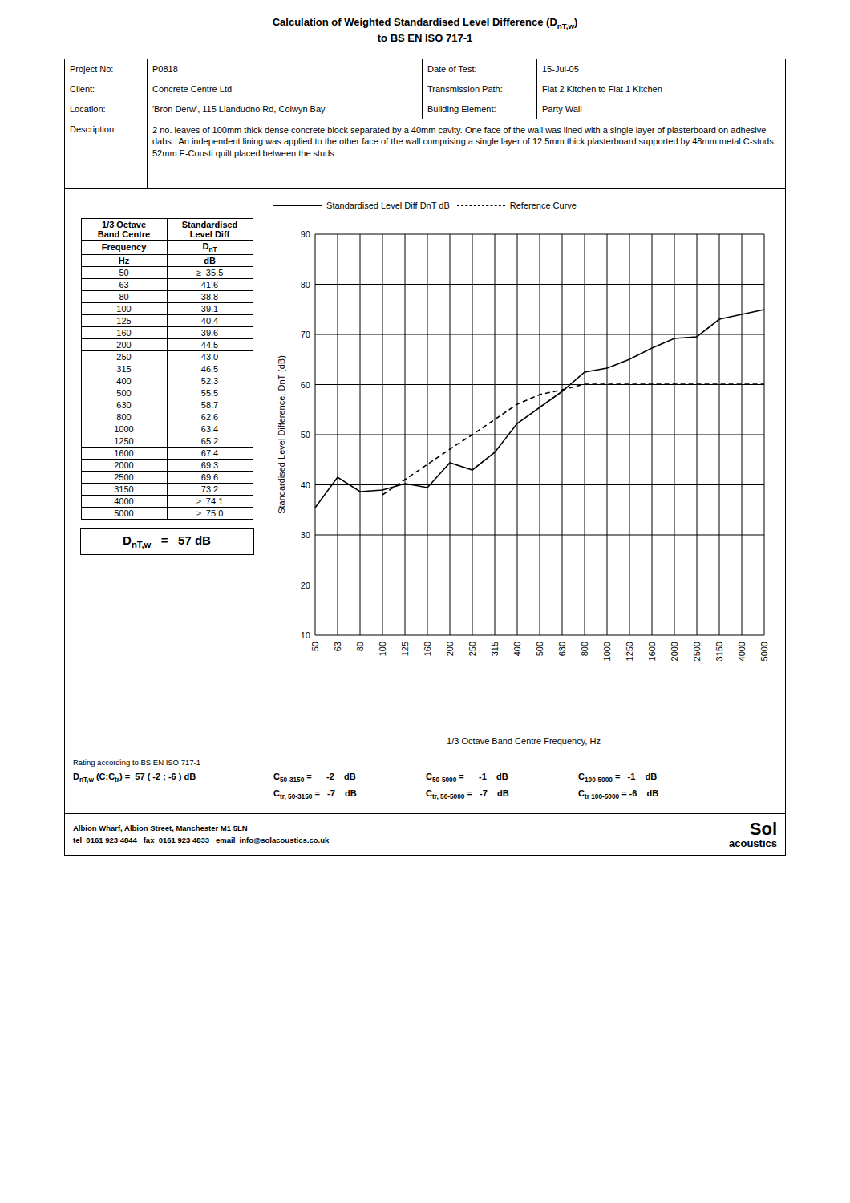Calculation of Weighted Standardised Level Difference (DnT,w)
to BS EN ISO 717-1
| Project No: | P0818 | Date of Test: | 15-Jul-05 |
| Client: | Concrete Centre Ltd | Transmission Path: | Flat 2 Kitchen to Flat 1 Kitchen |
| Location: | 'Bron Derw', 115 Llandudno Rd, Colwyn Bay | Building Element: | Party Wall |
| Description: | 2 no. leaves of 100mm thick dense concrete block separated by a 40mm cavity. One face of the wall was lined with a single layer of plasterboard on adhesive dabs. An independent lining was applied to the other face of the wall comprising a single layer of 12.5mm thick plasterboard supported by 48mm metal C-studs. 52mm E-Cousti quilt placed between the studs |
Standardised Level Diff DnT dB Reference Curve
| 1/3 Octave Band Centre | Standardised Level Diff |
| --- | --- |
| Frequency | D nT |
| Hz | dB |
| 50 | ≥ 35.5 |
| 63 | 41.6 |
| 80 | 38.8 |
| 100 | 39.1 |
| 125 | 40.4 |
| 160 | 39.6 |
| 200 | 44.5 |
| 250 | 43.0 |
| 315 | 46.5 |
| 400 | 52.3 |
| 500 | 55.5 |
| 630 | 58.7 |
| 800 | 62.6 |
| 1000 | 63.4 |
| 1250 | 65.2 |
| 1600 | 67.4 |
| 2000 | 69.3 |
| 2500 | 69.6 |
| 3150 | 73.2 |
| 4000 | ≥ 74.1 |
| 5000 | ≥ 75.0 |
DnT,w = 57 dB
90 80 70 60 50 40 30 20 10 50 63 80 100 125 160 200 250 315 400 500 630 800 1000 1250 1600 2000 2500 3150 4000 5000 Standardised Level Difference, DnT (dB)
1/3 Octave Band Centre Frequency, Hz
Rating according to BS EN ISO 717-1
DnT,w (C;Ctr) = 57 ( -2 ; -6 ) dB C50-3150 = -2 dB C50-5000 = -1 dB C100-5000 = -1 dB
Ctr, 50-3150 = -7 dB Ctr, 50-5000 = -7 dB Ctr 100-5000 = -6 dB
Albion Wharf, Albion Street, Manchester M1 5LN
tel 0161 923 4844 fax 0161 923 4833 email info@solacoustics.co.uk
Sol
acoustics